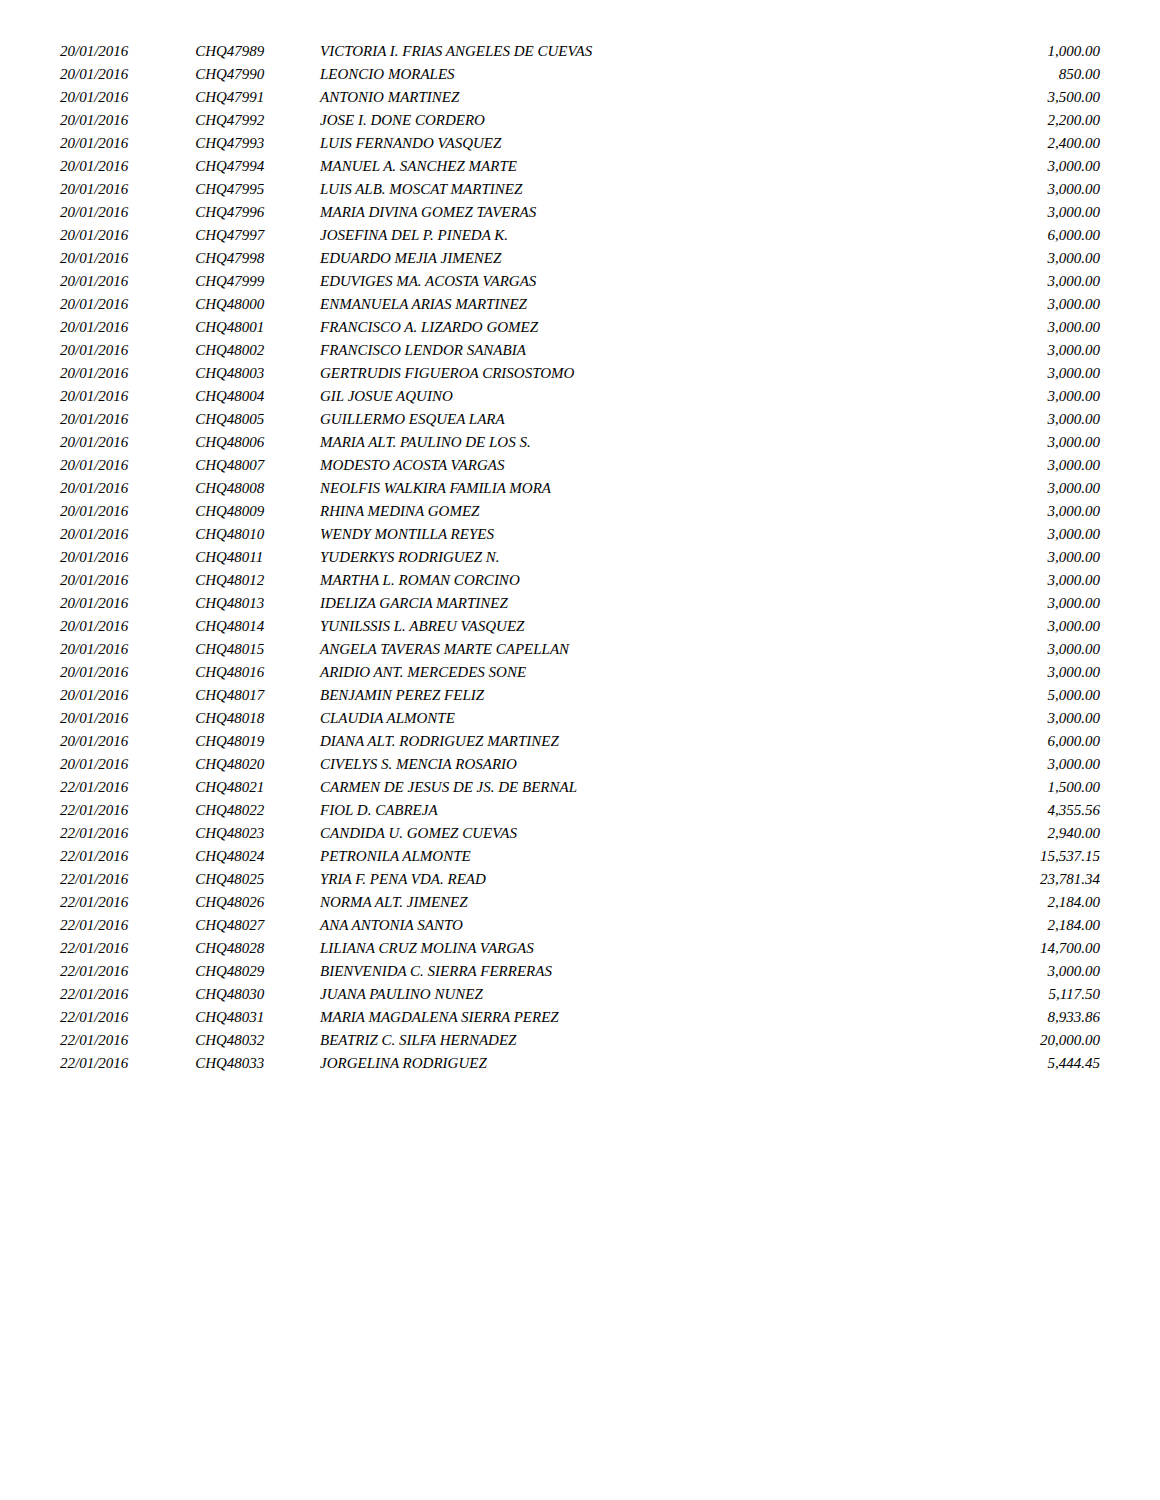| 20/01/2016 | CHQ47989 | VICTORIA I. FRIAS ANGELES DE CUEVAS | 1,000.00 |
| 20/01/2016 | CHQ47990 | LEONCIO MORALES | 850.00 |
| 20/01/2016 | CHQ47991 | ANTONIO MARTINEZ | 3,500.00 |
| 20/01/2016 | CHQ47992 | JOSE I. DONE CORDERO | 2,200.00 |
| 20/01/2016 | CHQ47993 | LUIS FERNANDO VASQUEZ | 2,400.00 |
| 20/01/2016 | CHQ47994 | MANUEL A. SANCHEZ MARTE | 3,000.00 |
| 20/01/2016 | CHQ47995 | LUIS ALB. MOSCAT MARTINEZ | 3,000.00 |
| 20/01/2016 | CHQ47996 | MARIA DIVINA GOMEZ TAVERAS | 3,000.00 |
| 20/01/2016 | CHQ47997 | JOSEFINA DEL P. PINEDA K. | 6,000.00 |
| 20/01/2016 | CHQ47998 | EDUARDO MEJIA JIMENEZ | 3,000.00 |
| 20/01/2016 | CHQ47999 | EDUVIGES MA. ACOSTA VARGAS | 3,000.00 |
| 20/01/2016 | CHQ48000 | ENMANUELA ARIAS MARTINEZ | 3,000.00 |
| 20/01/2016 | CHQ48001 | FRANCISCO A. LIZARDO GOMEZ | 3,000.00 |
| 20/01/2016 | CHQ48002 | FRANCISCO LENDOR SANABIA | 3,000.00 |
| 20/01/2016 | CHQ48003 | GERTRUDIS FIGUEROA CRISOSTOMO | 3,000.00 |
| 20/01/2016 | CHQ48004 | GIL JOSUE AQUINO | 3,000.00 |
| 20/01/2016 | CHQ48005 | GUILLERMO ESQUEA LARA | 3,000.00 |
| 20/01/2016 | CHQ48006 | MARIA ALT. PAULINO DE LOS S. | 3,000.00 |
| 20/01/2016 | CHQ48007 | MODESTO ACOSTA VARGAS | 3,000.00 |
| 20/01/2016 | CHQ48008 | NEOLFIS WALKIRA FAMILIA MORA | 3,000.00 |
| 20/01/2016 | CHQ48009 | RHINA MEDINA GOMEZ | 3,000.00 |
| 20/01/2016 | CHQ48010 | WENDY MONTILLA REYES | 3,000.00 |
| 20/01/2016 | CHQ48011 | YUDERKYS RODRIGUEZ N. | 3,000.00 |
| 20/01/2016 | CHQ48012 | MARTHA L. ROMAN CORCINO | 3,000.00 |
| 20/01/2016 | CHQ48013 | IDELIZA GARCIA MARTINEZ | 3,000.00 |
| 20/01/2016 | CHQ48014 | YUNILSSIS L. ABREU VASQUEZ | 3,000.00 |
| 20/01/2016 | CHQ48015 | ANGELA TAVERAS MARTE CAPELLAN | 3,000.00 |
| 20/01/2016 | CHQ48016 | ARIDIO ANT. MERCEDES SONE | 3,000.00 |
| 20/01/2016 | CHQ48017 | BENJAMIN PEREZ FELIZ | 5,000.00 |
| 20/01/2016 | CHQ48018 | CLAUDIA ALMONTE | 3,000.00 |
| 20/01/2016 | CHQ48019 | DIANA ALT. RODRIGUEZ MARTINEZ | 6,000.00 |
| 20/01/2016 | CHQ48020 | CIVELYS S. MENCIA ROSARIO | 3,000.00 |
| 22/01/2016 | CHQ48021 | CARMEN DE JESUS DE JS. DE BERNAL | 1,500.00 |
| 22/01/2016 | CHQ48022 | FIOL D. CABREJA | 4,355.56 |
| 22/01/2016 | CHQ48023 | CANDIDA U. GOMEZ CUEVAS | 2,940.00 |
| 22/01/2016 | CHQ48024 | PETRONILA ALMONTE | 15,537.15 |
| 22/01/2016 | CHQ48025 | YRIA F. PENA VDA. READ | 23,781.34 |
| 22/01/2016 | CHQ48026 | NORMA ALT. JIMENEZ | 2,184.00 |
| 22/01/2016 | CHQ48027 | ANA ANTONIA SANTO | 2,184.00 |
| 22/01/2016 | CHQ48028 | LILIANA CRUZ MOLINA VARGAS | 14,700.00 |
| 22/01/2016 | CHQ48029 | BIENVENIDA C. SIERRA FERRERAS | 3,000.00 |
| 22/01/2016 | CHQ48030 | JUANA PAULINO NUNEZ | 5,117.50 |
| 22/01/2016 | CHQ48031 | MARIA MAGDALENA SIERRA PEREZ | 8,933.86 |
| 22/01/2016 | CHQ48032 | BEATRIZ C. SILFA HERNADEZ | 20,000.00 |
| 22/01/2016 | CHQ48033 | JORGELINA RODRIGUEZ | 5,444.45 |